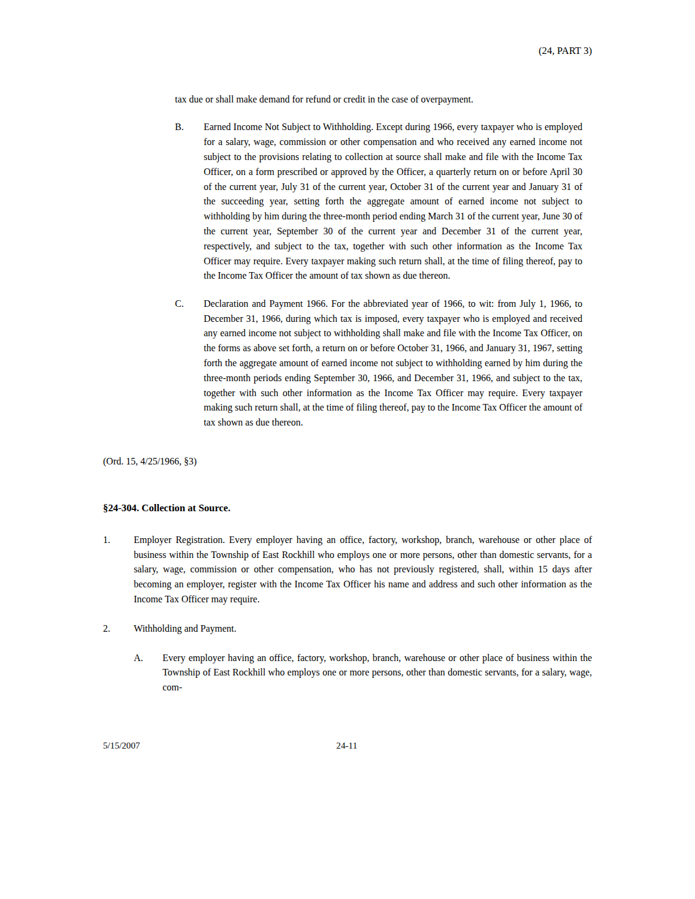(24, PART 3)
tax due or shall make demand for refund or credit in the case of overpayment.
B.
Earned Income Not Subject to Withholding. Except during 1966, every taxpayer who is employed for a salary, wage, commission or other compensation and who received any earned income not subject to the provisions relating to collection at source shall make and file with the Income Tax Officer, on a form prescribed or approved by the Officer, a quarterly return on or before April 30 of the current year, July 31 of the current year, October 31 of the current year and January 31 of the succeeding year, setting forth the aggregate amount of earned income not subject to withholding by him during the three-month period ending March 31 of the current year, June 30 of the current year, September 30 of the current year and December 31 of the current year, respectively, and subject to the tax, together with such other information as the Income Tax Officer may require. Every taxpayer making such return shall, at the time of filing thereof, pay to the Income Tax Officer the amount of tax shown as due thereon.
C.
Declaration and Payment 1966. For the abbreviated year of 1966, to wit: from July 1, 1966, to December 31, 1966, during which tax is imposed, every taxpayer who is employed and received any earned income not subject to withholding shall make and file with the Income Tax Officer, on the forms as above set forth, a return on or before October 31, 1966, and January 31, 1967, setting forth the aggregate amount of earned income not subject to withholding earned by him during the three-month periods ending September 30, 1966, and December 31, 1966, and subject to the tax, together with such other information as the Income Tax Officer may require. Every taxpayer making such return shall, at the time of filing thereof, pay to the Income Tax Officer the amount of tax shown as due thereon.
(Ord. 15, 4/25/1966, §3)
§24-304. Collection at Source.
1.
Employer Registration. Every employer having an office, factory, workshop, branch, warehouse or other place of business within the Township of East Rockhill who employs one or more persons, other than domestic servants, for a salary, wage, commission or other compensation, who has not previously registered, shall, within 15 days after becoming an employer, register with the Income Tax Officer his name and address and such other information as the Income Tax Officer may require.
2.
Withholding and Payment.
A.
Every employer having an office, factory, workshop, branch, warehouse or other place of business within the Township of East Rockhill who employs one or more persons, other than domestic servants, for a salary, wage, com-
5/15/2007
24-11